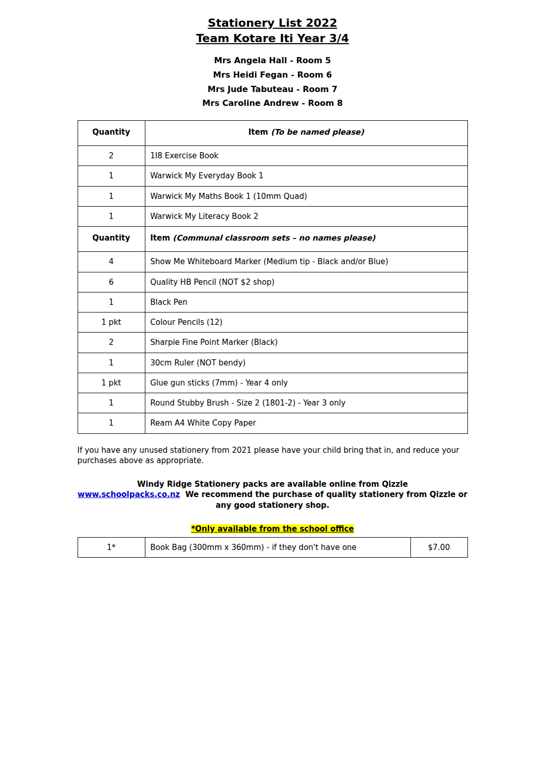Stationery List 2022
Team Kotare Iti Year 3/4
Mrs Angela Hall - Room 5
Mrs Heidi Fegan - Room 6
Mrs Jude Tabuteau - Room 7
Mrs Caroline Andrew - Room 8
| Quantity | Item (To be named please) |
| 2 | 1I8 Exercise Book |
| 1 | Warwick My Everyday Book 1 |
| 1 | Warwick My Maths Book 1 (10mm Quad) |
| 1 | Warwick My Literacy Book 2 |
| Quantity | Item (Communal classroom sets – no names please) |
| 4 | Show Me Whiteboard Marker (Medium tip - Black and/or Blue) |
| 6 | Quality HB Pencil (NOT $2 shop) |
| 1 | Black Pen |
| 1 pkt | Colour Pencils (12) |
| 2 | Sharpie Fine Point Marker (Black) |
| 1 | 30cm Ruler (NOT bendy) |
| 1 pkt | Glue gun sticks (7mm) - Year 4 only |
| 1 | Round Stubby Brush - Size 2 (1801-2) - Year 3 only |
| 1 | Ream A4 White Copy Paper |
If you have any unused stationery from 2021 please have your child bring that in, and reduce your purchases above as appropriate.
Windy Ridge Stationery packs are available online from Qizzle
www.schoolpacks.co.nz We recommend the purchase of quality stationery from Qizzle or any good stationery shop.
*Only available from the school office
| 1* | Book Bag (300mm x 360mm) - if they don't have one | $7.00 |